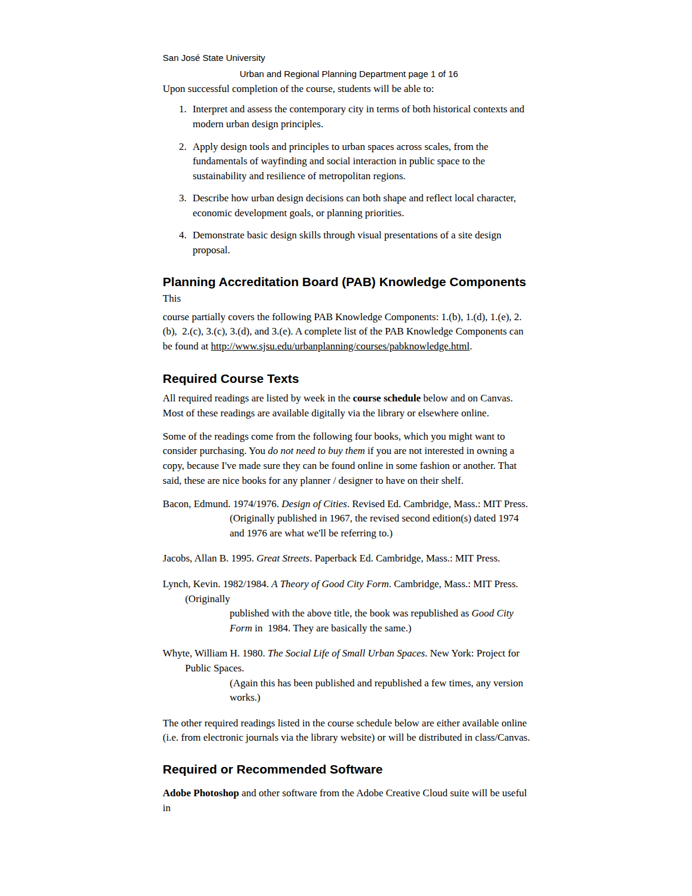San José State University
Urban and Regional Planning Department page 1 of 16
Upon successful completion of the course, students will be able to:
Interpret and assess the contemporary city in terms of both historical contexts and modern urban design principles.
Apply design tools and principles to urban spaces across scales, from the fundamentals of wayfinding and social interaction in public space to the sustainability and resilience of metropolitan regions.
Describe how urban design decisions can both shape and reflect local character, economic development goals, or planning priorities.
Demonstrate basic design skills through visual presentations of a site design proposal.
Planning Accreditation Board (PAB) Knowledge Components This
course partially covers the following PAB Knowledge Components: 1.(b), 1.(d), 1.(e), 2.(b), 2.(c), 3.(c), 3.(d), and 3.(e). A complete list of the PAB Knowledge Components can be found at http://www.sjsu.edu/urbanplanning/courses/pabknowledge.html.
Required Course Texts
All required readings are listed by week in the course schedule below and on Canvas. Most of these readings are available digitally via the library or elsewhere online.
Some of the readings come from the following four books, which you might want to consider purchasing. You do not need to buy them if you are not interested in owning a copy, because I've made sure they can be found online in some fashion or another. That said, these are nice books for any planner / designer to have on their shelf.
Bacon, Edmund. 1974/1976. Design of Cities. Revised Ed. Cambridge, Mass.: MIT Press. (Originally published in 1967, the revised second edition(s) dated 1974 and 1976 are what we'll be referring to.)
Jacobs, Allan B. 1995. Great Streets. Paperback Ed. Cambridge, Mass.: MIT Press.
Lynch, Kevin. 1982/1984. A Theory of Good City Form. Cambridge, Mass.: MIT Press. (Originally published with the above title, the book was republished as Good City Form in 1984. They are basically the same.)
Whyte, William H. 1980. The Social Life of Small Urban Spaces. New York: Project for Public Spaces. (Again this has been published and republished a few times, any version works.)
The other required readings listed in the course schedule below are either available online (i.e. from electronic journals via the library website) or will be distributed in class/Canvas.
Required or Recommended Software
Adobe Photoshop and other software from the Adobe Creative Cloud suite will be useful in